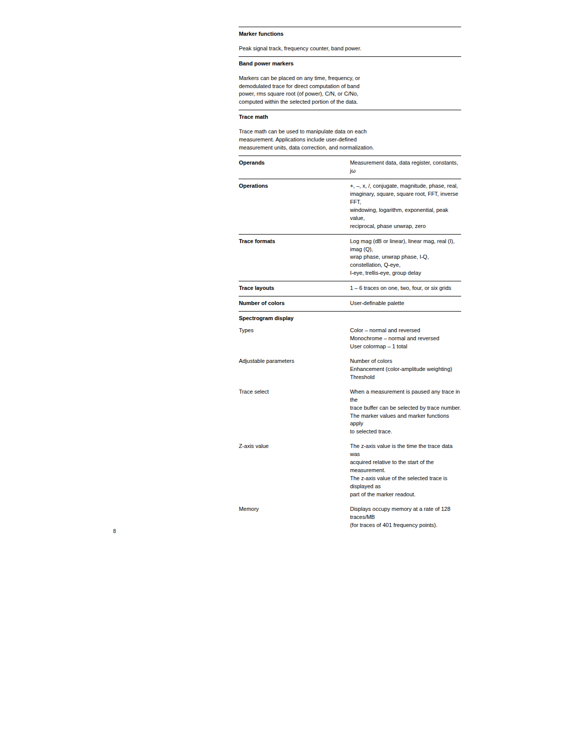| Marker functions |
| Peak signal track, frequency counter, band power. |
| Band power markers |
| Markers can be placed on any time, frequency, or demodulated trace for direct computation of band power, rms square root (of power), C/N, or C/No, computed within the selected portion of the data. |
| Trace math |
| Trace math can be used to manipulate data on each measurement. Applications include user-defined measurement units, data correction, and normalization. |
| Operands | Measurement data, data register, constants, jω |
| Operations | +, –, x, /, conjugate, magnitude, phase, real, imaginary, square, square root, FFT, inverse FFT, windowing, logarithm, exponential, peak value, reciprocal, phase unwrap, zero |
| Trace formats | Log mag (dB or linear), linear mag, real (I), imag (Q), wrap phase, unwrap phase, I-Q, constellation, Q-eye, I-eye, trellis-eye, group delay |
| Trace layouts | 1 – 6 traces on one, two, four, or six grids |
| Number of colors | User-definable palette |
| Spectrogram display |
| Types | Color – normal and reversed Monochrome – normal and reversed User colormap – 1 total |
| Adjustable parameters | Number of colors Enhancement (color-amplitude weighting) Threshold |
| Trace select | When a measurement is paused any trace in the trace buffer can be selected by trace number. The marker values and marker functions apply to selected trace. |
| Z-axis value | The z-axis value is the time the trace data was acquired relative to the start of the measurement. The z-axis value of the selected trace is displayed as part of the marker readout. |
| Memory | Displays occupy memory at a rate of 128 traces/MB (for traces of 401 frequency points). |
8